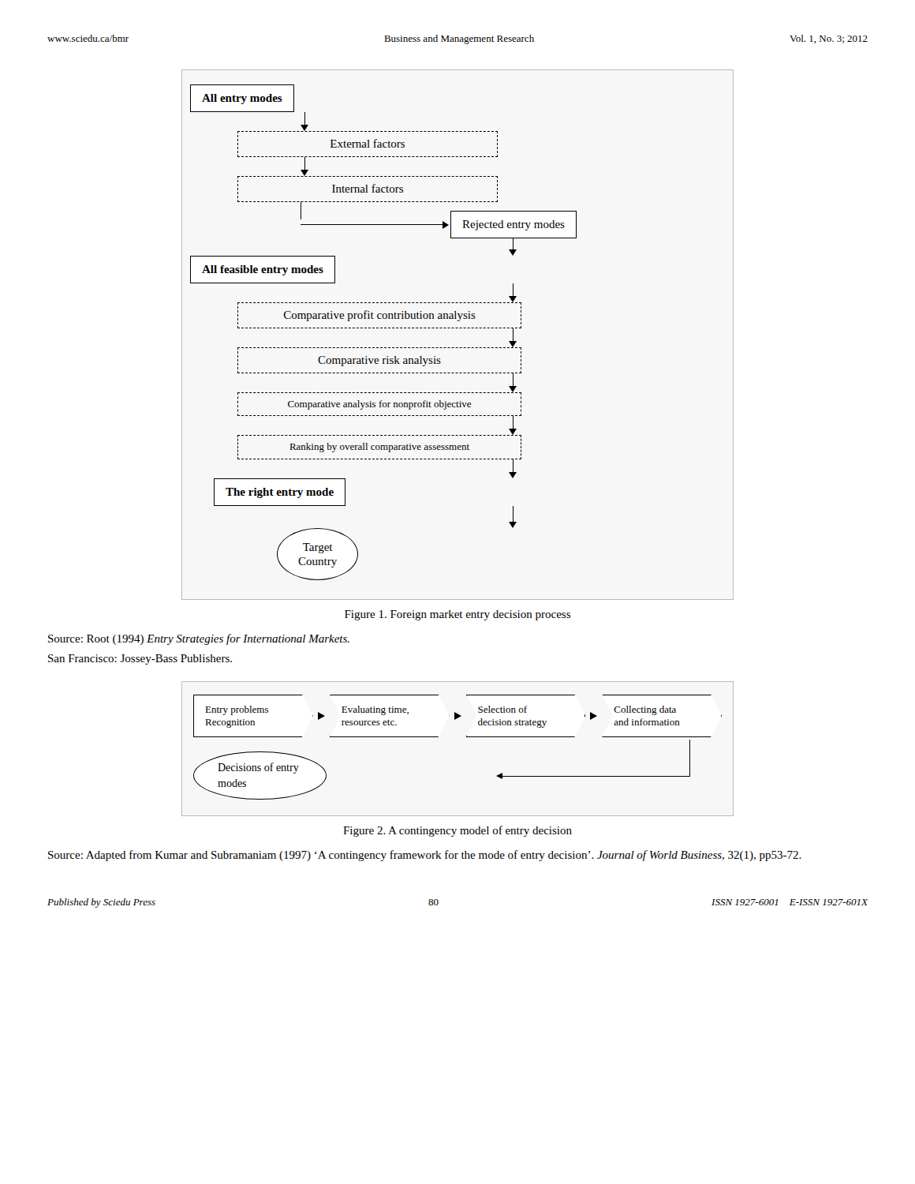www.sciedu.ca/bmr
Business and Management Research
Vol. 1, No. 3; 2012
All entry modes
External factors
Internal factors
Rejected entry modes
All feasible entry modes
Comparative profit contribution analysis
Comparative risk analysis
Comparative analysis for nonprofit objective
Ranking by overall comparative assessment
The right entry mode
Target
Country
Figure 1. Foreign market entry decision process
Source: Root (1994) Entry Strategies for International Markets.
San Francisco: Jossey-Bass Publishers.
Entry problems
Recognition
Evaluating time,
resources etc.
Selection of
decision strategy
Collecting data
and information
Decisions of entry modes
Figure 2. A contingency model of entry decision
Source: Adapted from Kumar and Subramaniam (1997) ‘A contingency framework for the mode of entry decision’. Journal of World Business, 32(1), pp53-72.
Published by Sciedu Press
80
ISSN 1927-6001 E-ISSN 1927-601X